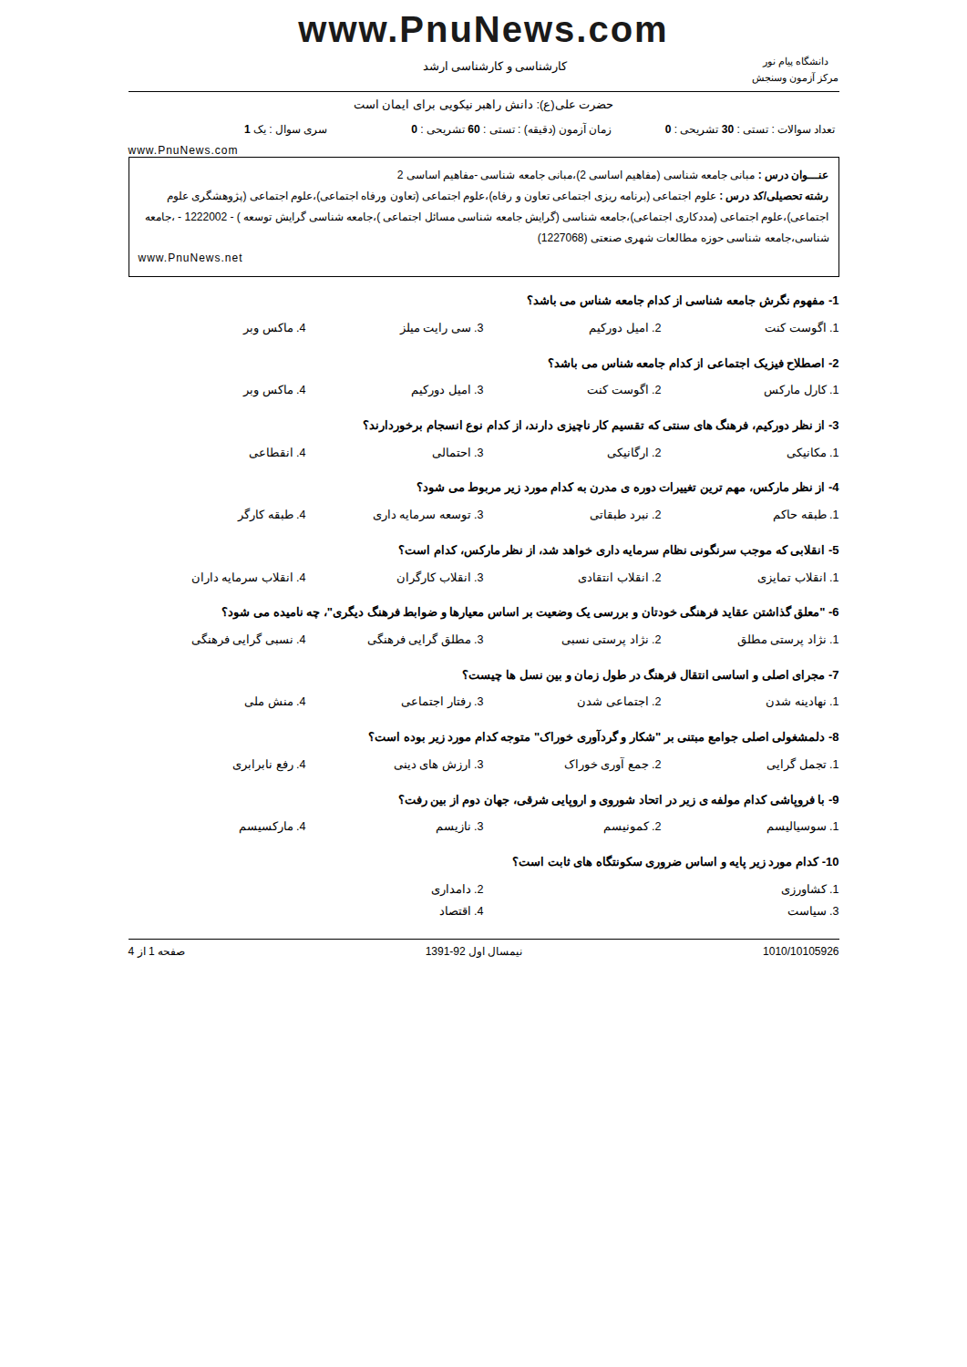www.PnuNews.com
دانشگاه پیام نور
مرکز آزمون وسنجش
کارشناسی و کارشناسی ارشد
حضرت علی(ع): دانش راهبر نیکویی برای ایمان است
| تعداد سوالات : تستی : 30 تشریحی : 0 | زمان آزمون (دقیقه) : تستی : 60 تشریحی : 0 | سری سوال : یک 1 |
www.PnuNews.com
عنـــوان درس : مبانی جامعه شناسی (مفاهیم اساسی 2)،مبانی جامعه شناسی -مفاهیم اساسی 2
رشته تحصیلی/کد درس : علوم اجتماعی (برنامه ریزی اجتماعی تعاون و رفاه)،علوم اجتماعی (تعاون ورفاه اجتماعی)،علوم اجتماعی (پژوهشگری علوم اجتماعی)،علوم اجتماعی (مددکاری اجتماعی)،جامعه شناسی (گرایش جامعه شناسی مسائل اجتماعی )،جامعه شناسی گرایش توسعه ) - 1222002 - ،جامعه شناسی،جامعه شناسی حوزه مطالعات شهری صنعتی (1227068)
www.PnuNews.net
1- مفهوم نگرش جامعه شناسی از کدام جامعه شناس می باشد؟
1. اگوست کنت 2. امیل دورکیم 3. سی رایت میلز 4. ماکس وبر
2- اصطلاح فیزیک اجتماعی از کدام جامعه شناس می باشد؟
1. کارل مارکس 2. اگوست کنت 3. امیل دورکیم 4. ماکس وبر
3- از نظر دورکیم، فرهنگ های سنتی که تقسیم کار ناچیزی دارند، از کدام نوع انسجام برخوردارند؟
1. مکانیکی 2. ارگانیکی 3. احتمالی 4. انقطاعی
4- از نظر مارکس، مهم ترین تغییرات دوره ی مدرن به کدام مورد زیر مربوط می شود؟
1. طبقه حاکم 2. نبرد طبقاتی 3. توسعه سرمایه داری 4. طبقه کارگر
5- انقلابی که موجب سرنگونی نظام سرمایه داری خواهد شد، از نظر مارکس، کدام است؟
1. انقلاب تمایزی 2. انقلاب انتقادی 3. انقلاب کارگران 4. انقلاب سرمایه داران
6- "معلق گذاشتن عقاید فرهنگی خودتان و بررسی یک وضعیت بر اساس معیارها و ضوابط فرهنگ دیگری"، چه نامیده می شود؟
1. نژاد پرستی مطلق 2. نژاد پرستی نسبی 3. مطلق گرایی فرهنگی 4. نسبی گرایی فرهنگی
7- مجرای اصلی و اساسی انتقال فرهنگ در طول زمان و بین نسل ها چیست؟
1. نهادینه شدن 2. اجتماعی شدن 3. رفتار اجتماعی 4. منش ملی
8- دلمشغولی اصلی جوامع مبتنی بر "شکار و گردآوری خوراک" متوجه کدام مورد زیر بوده است؟
1. تجمل گرایی 2. جمع آوری خوراک 3. ارزش های دینی 4. رفع نابرابری
9- با فروپاشی کدام مولفه ی زیر در اتحاد شوروی و اروپایی شرقی، جهان دوم از بین رفت؟
1. سوسیالیسم 2. کمونیسم 3. نازیسم 4. مارکسیسم
10- کدام مورد زیر پایه و اساس ضروری سکونتگاه های ثابت است؟
1. کشاورزی 2. دامداری
3. سیاست 4. اقتصاد
1010/10105926
نیمسال اول 92-1391
صفحه 1 از 4